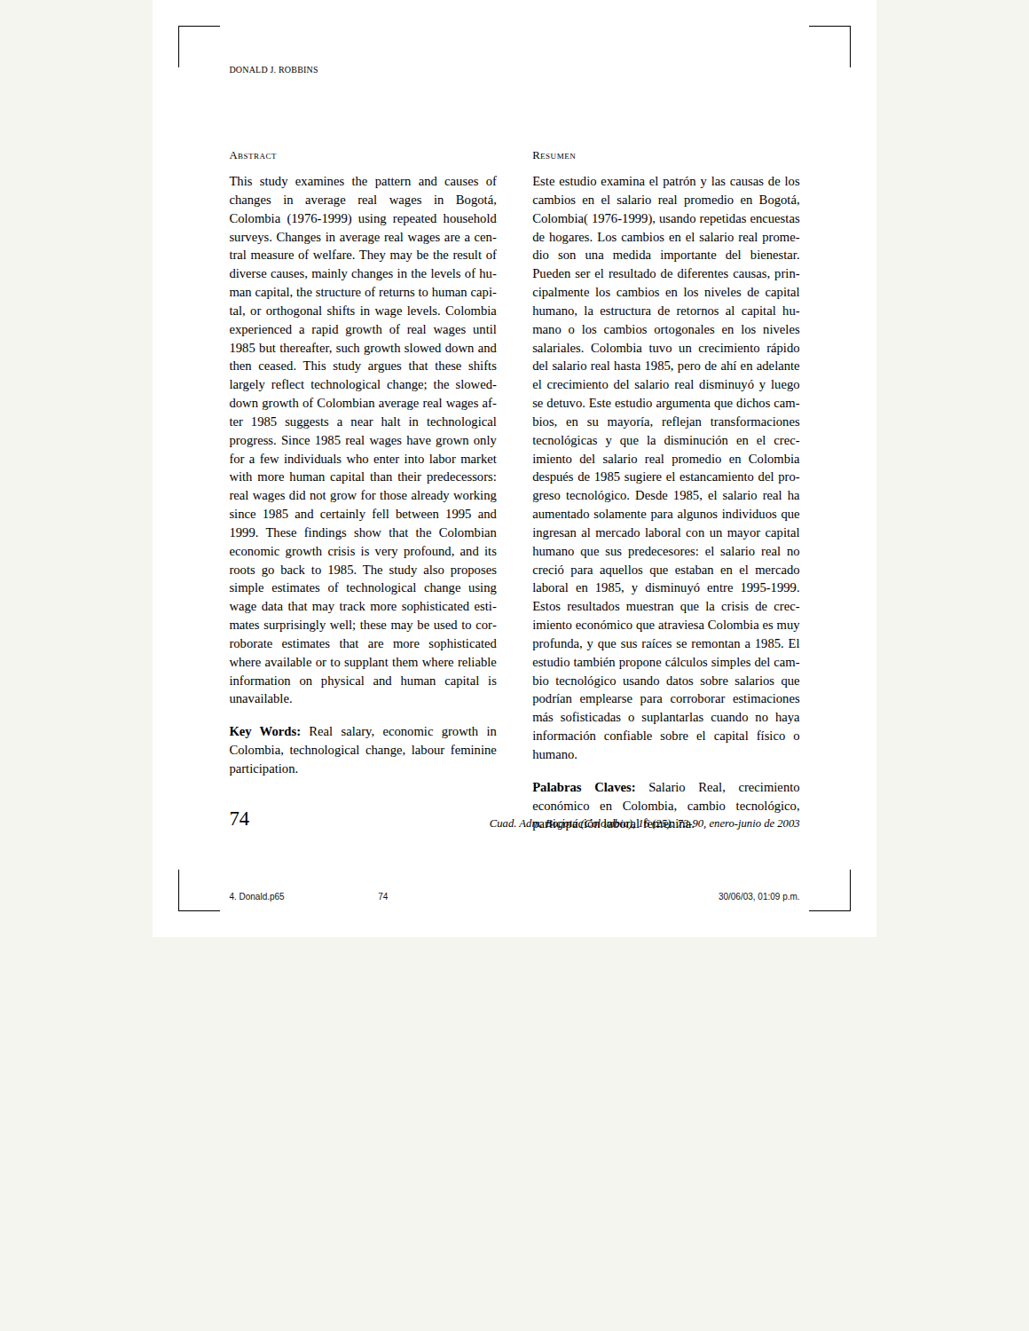Donald J. Robbins
Abstract
This study examines the pattern and causes of changes in average real wages in Bogotá, Colombia (1976-1999) using repeated household surveys. Changes in average real wages are a central measure of welfare. They may be the result of diverse causes, mainly changes in the levels of human capital, the structure of returns to human capital, or orthogonal shifts in wage levels. Colombia experienced a rapid growth of real wages until 1985 but thereafter, such growth slowed down and then ceased. This study argues that these shifts largely reflect technological change; the slowed-down growth of Colombian average real wages after 1985 suggests a near halt in technological progress. Since 1985 real wages have grown only for a few individuals who enter into labor market with more human capital than their predecessors: real wages did not grow for those already working since 1985 and certainly fell between 1995 and 1999. These findings show that the Colombian economic growth crisis is very profound, and its roots go back to 1985. The study also proposes simple estimates of technological change using wage data that may track more sophisticated estimates surprisingly well; these may be used to corroborate estimates that are more sophisticated where available or to supplant them where reliable information on physical and human capital is unavailable.
Key Words: Real salary, economic growth in Colombia, technological change, labour feminine participation.
Resumen
Este estudio examina el patrón y las causas de los cambios en el salario real promedio en Bogotá, Colombia( 1976-1999), usando repetidas encuestas de hogares. Los cambios en el salario real promedio son una medida importante del bienestar. Pueden ser el resultado de diferentes causas, principalmente los cambios en los niveles de capital humano, la estructura de retornos al capital humano o los cambios ortogonales en los niveles salariales. Colombia tuvo un crecimiento rápido del salario real hasta 1985, pero de ahí en adelante el crecimiento del salario real disminuyó y luego se detuvo. Este estudio argumenta que dichos cambios, en su mayoría, reflejan transformaciones tecnológicas y que la disminución en el crecimiento del salario real promedio en Colombia después de 1985 sugiere el estancamiento del progreso tecnológico. Desde 1985, el salario real ha aumentado solamente para algunos individuos que ingresan al mercado laboral con un mayor capital humano que sus predecesores: el salario real no creció para aquellos que estaban en el mercado laboral en 1985, y disminuyó entre 1995-1999. Estos resultados muestran que la crisis de crecimiento económico que atraviesa Colombia es muy profunda, y que sus raíces se remontan a 1985. El estudio también propone cálculos simples del cambio tecnológico usando datos sobre salarios que podrían emplearse para corroborar estimaciones más sofisticadas o suplantarlas cuando no haya información confiable sobre el capital físico o humano.
Palabras Claves: Salario Real, crecimiento económico en Colombia, cambio tecnológico, participación laboral femenina.
74
Cuad. Adm. Bogotá (Colombia), 16 (25): 73-90, enero-junio de 2003
4. Donald.p65 74 30/06/03, 01:09 p.m.